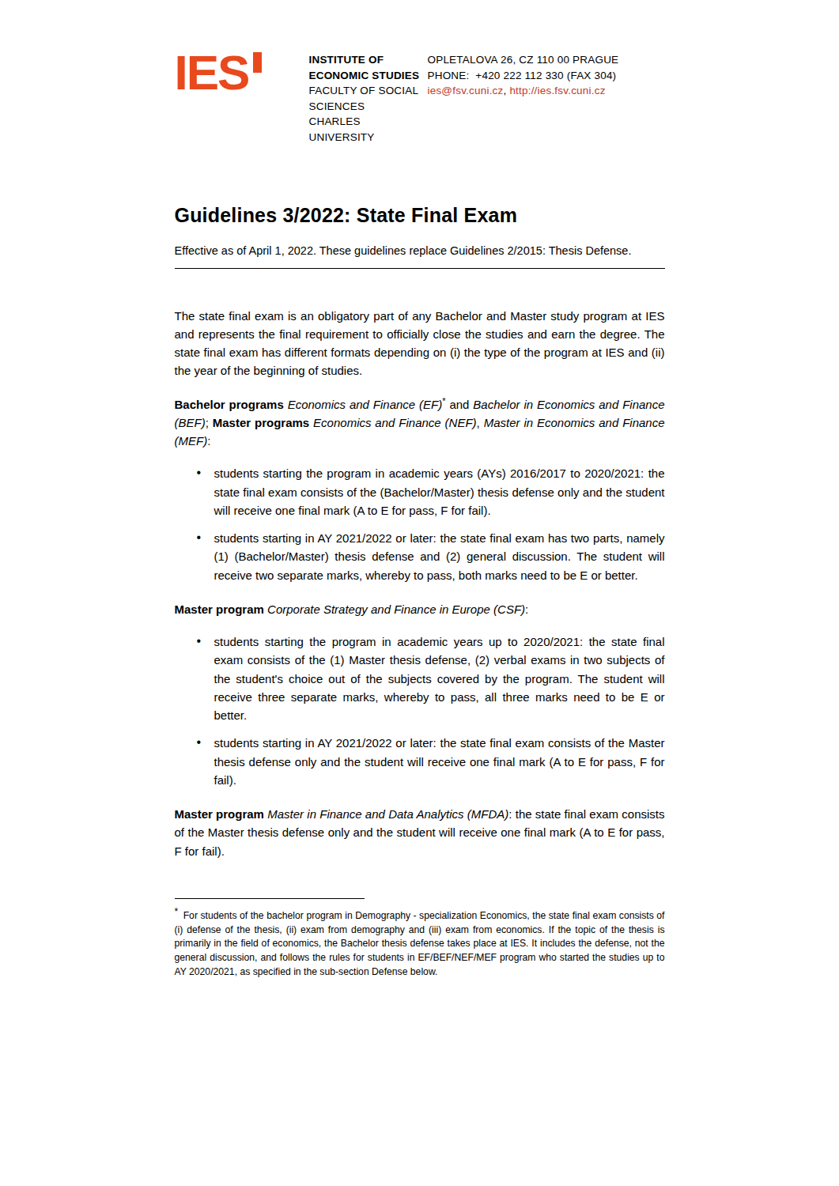IES
INSTITUTE OF ECONOMIC STUDIES
FACULTY OF SOCIAL SCIENCES
CHARLES UNIVERSITY
OPLETALOVA 26, CZ 110 00 PRAGUE
PHONE: +420 222 112 330 (FAX 304)
ies@fsv.cuni.cz, http://ies.fsv.cuni.cz
Guidelines 3/2022: State Final Exam
Effective as of April 1, 2022. These guidelines replace Guidelines 2/2015: Thesis Defense.
The state final exam is an obligatory part of any Bachelor and Master study program at IES and represents the final requirement to officially close the studies and earn the degree. The state final exam has different formats depending on (i) the type of the program at IES and (ii) the year of the beginning of studies.
Bachelor programs Economics and Finance (EF)* and Bachelor in Economics and Finance (BEF); Master programs Economics and Finance (NEF), Master in Economics and Finance (MEF):
students starting the program in academic years (AYs) 2016/2017 to 2020/2021: the state final exam consists of the (Bachelor/Master) thesis defense only and the student will receive one final mark (A to E for pass, F for fail).
students starting in AY 2021/2022 or later: the state final exam has two parts, namely (1) (Bachelor/Master) thesis defense and (2) general discussion. The student will receive two separate marks, whereby to pass, both marks need to be E or better.
Master program Corporate Strategy and Finance in Europe (CSF):
students starting the program in academic years up to 2020/2021: the state final exam consists of the (1) Master thesis defense, (2) verbal exams in two subjects of the student's choice out of the subjects covered by the program. The student will receive three separate marks, whereby to pass, all three marks need to be E or better.
students starting in AY 2021/2022 or later: the state final exam consists of the Master thesis defense only and the student will receive one final mark (A to E for pass, F for fail).
Master program Master in Finance and Data Analytics (MFDA): the state final exam consists of the Master thesis defense only and the student will receive one final mark (A to E for pass, F for fail).
* For students of the bachelor program in Demography - specialization Economics, the state final exam consists of (i) defense of the thesis, (ii) exam from demography and (iii) exam from economics. If the topic of the thesis is primarily in the field of economics, the Bachelor thesis defense takes place at IES. It includes the defense, not the general discussion, and follows the rules for students in EF/BEF/NEF/MEF program who started the studies up to AY 2020/2021, as specified in the sub-section Defense below.